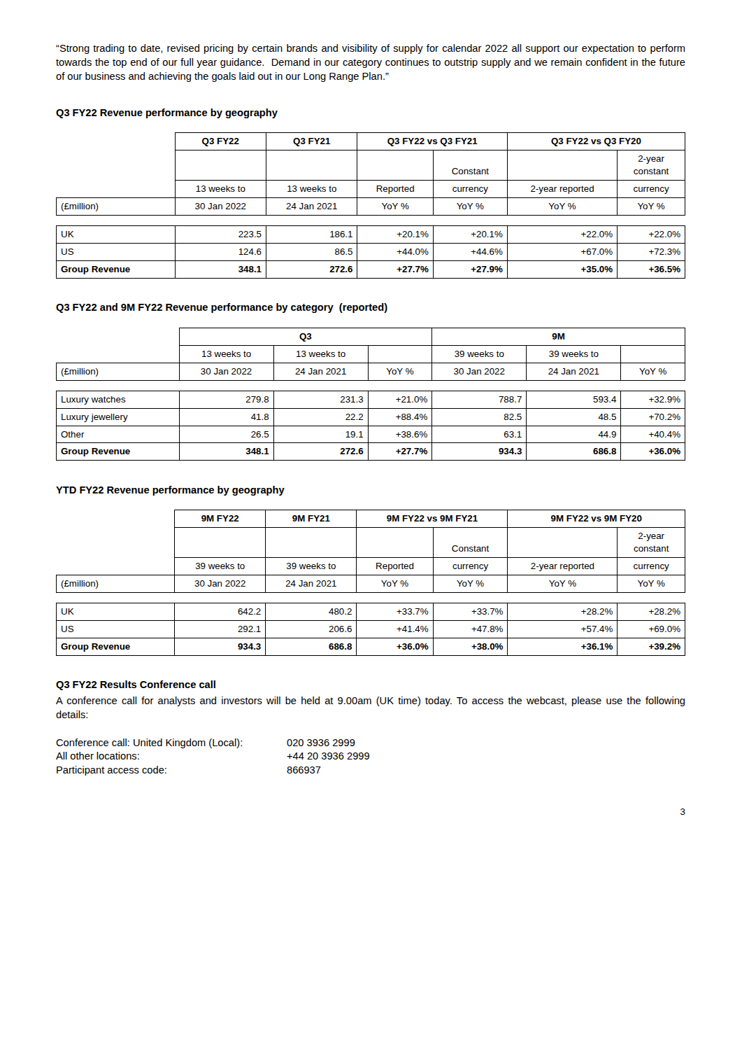“Strong trading to date, revised pricing by certain brands and visibility of supply for calendar 2022 all support our expectation to perform towards the top end of our full year guidance. Demand in our category continues to outstrip supply and we remain confident in the future of our business and achieving the goals laid out in our Long Range Plan.”
Q3 FY22 Revenue performance by geography
| | Q3 FY22 | Q3 FY21 | Q3 FY22 vs Q3 FY21 | Q3 FY22 vs Q3 FY20 |
| | | | | Constant | | 2-year constant |
| | 13 weeks to | 13 weeks to | Reported | currency | 2-year reported | currency |
| (£million) | 30 Jan 2022 | 24 Jan 2021 | YoY % | YoY % | YoY % | YoY % |
| UK | 223.5 | 186.1 | +20.1% | +20.1% | +22.0% | +22.0% |
| US | 124.6 | 86.5 | +44.0% | +44.6% | +67.0% | +72.3% |
| Group Revenue | 348.1 | 272.6 | +27.7% | +27.9% | +35.0% | +36.5% |
Q3 FY22 and 9M FY22 Revenue performance by category (reported)
| | Q3 | 9M |
| | 13 weeks to | 13 weeks to | | 39 weeks to | 39 weeks to | |
| (£million) | 30 Jan 2022 | 24 Jan 2021 | YoY % | 30 Jan 2022 | 24 Jan 2021 | YoY % |
| Luxury watches | 279.8 | 231.3 | +21.0% | 788.7 | 593.4 | +32.9% |
| Luxury jewellery | 41.8 | 22.2 | +88.4% | 82.5 | 48.5 | +70.2% |
| Other | 26.5 | 19.1 | +38.6% | 63.1 | 44.9 | +40.4% |
| Group Revenue | 348.1 | 272.6 | +27.7% | 934.3 | 686.8 | +36.0% |
YTD FY22 Revenue performance by geography
| | 9M FY22 | 9M FY21 | 9M FY22 vs 9M FY21 | 9M FY22 vs 9M FY20 |
| | | | | Constant | | 2-year constant |
| | 39 weeks to | 39 weeks to | Reported | currency | 2-year reported | currency |
| (£million) | 30 Jan 2022 | 24 Jan 2021 | YoY % | YoY % | YoY % | YoY % |
| UK | 642.2 | 480.2 | +33.7% | +33.7% | +28.2% | +28.2% |
| US | 292.1 | 206.6 | +41.4% | +47.8% | +57.4% | +69.0% |
| Group Revenue | 934.3 | 686.8 | +36.0% | +38.0% | +36.1% | +39.2% |
Q3 FY22 Results Conference call
A conference call for analysts and investors will be held at 9.00am (UK time) today. To access the webcast, please use the following details:
| Conference call: United Kingdom (Local): | 020 3936 2999 |
| All other locations: | +44 20 3936 2999 |
| Participant access code: | 866937 |
3